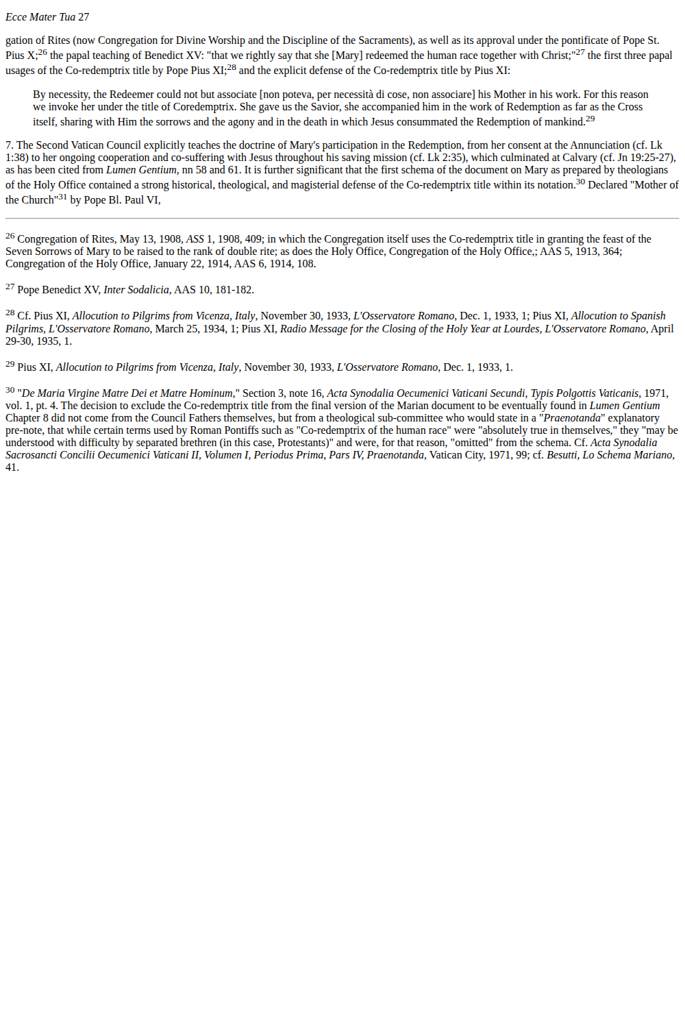Ecce Mater Tua 27
gation of Rites (now Congregation for Divine Worship and the Discipline of the Sacraments), as well as its approval under the pontificate of Pope St. Pius X;26 the papal teaching of Benedict XV: "that we rightly say that she [Mary] redeemed the human race together with Christ;"27 the first three papal usages of the Co-redemptrix title by Pope Pius XI;28 and the explicit defense of the Co-redemptrix title by Pius XI:
By necessity, the Redeemer could not but associate [non poteva, per necessità di cose, non associare] his Mother in his work. For this reason we invoke her under the title of Coredemptrix. She gave us the Savior, she accompanied him in the work of Redemption as far as the Cross itself, sharing with Him the sorrows and the agony and in the death in which Jesus consummated the Redemption of mankind.29
7. The Second Vatican Council explicitly teaches the doctrine of Mary's participation in the Redemption, from her consent at the Annunciation (cf. Lk 1:38) to her ongoing cooperation and co-suffering with Jesus throughout his saving mission (cf. Lk 2:35), which culminated at Calvary (cf. Jn 19:25-27), as has been cited from Lumen Gentium, nn 58 and 61. It is further significant that the first schema of the document on Mary as prepared by theologians of the Holy Office contained a strong historical, theological, and magisterial defense of the Co-redemptrix title within its notation.30 Declared "Mother of the Church"31 by Pope Bl. Paul VI,
26 Congregation of Rites, May 13, 1908, ASS 1, 1908, 409; in which the Congregation itself uses the Co-redemptrix title in granting the feast of the Seven Sorrows of Mary to be raised to the rank of double rite; as does the Holy Office, Congregation of the Holy Office,; AAS 5, 1913, 364; Congregation of the Holy Office, January 22, 1914, AAS 6, 1914, 108.
27 Pope Benedict XV, Inter Sodalicia, AAS 10, 181-182.
28 Cf. Pius XI, Allocution to Pilgrims from Vicenza, Italy, November 30, 1933, L'Osservatore Romano, Dec. 1, 1933, 1; Pius XI, Allocution to Spanish Pilgrims, L'Osservatore Romano, March 25, 1934, 1; Pius XI, Radio Message for the Closing of the Holy Year at Lourdes, L'Osservatore Romano, April 29-30, 1935, 1.
29 Pius XI, Allocution to Pilgrims from Vicenza, Italy, November 30, 1933, L'Osservatore Romano, Dec. 1, 1933, 1.
30 "De Maria Virgine Matre Dei et Matre Hominum," Section 3, note 16, Acta Synodalia Oecumenici Vaticani Secundi, Typis Polgottis Vaticanis, 1971, vol. 1, pt. 4. The decision to exclude the Co-redemptrix title from the final version of the Marian document to be eventually found in Lumen Gentium Chapter 8 did not come from the Council Fathers themselves, but from a theological sub-committee who would state in a "Praenotanda" explanatory pre-note, that while certain terms used by Roman Pontiffs such as "Co-redemptrix of the human race" were "absolutely true in themselves," they "may be understood with difficulty by separated brethren (in this case, Protestants)" and were, for that reason, "omitted" from the schema. Cf. Acta Synodalia Sacrosancti Concilii Oecumenici Vaticani II, Volumen I, Periodus Prima, Pars IV, Praenotanda, Vatican City, 1971, 99; cf. Besutti, Lo Schema Mariano, 41.